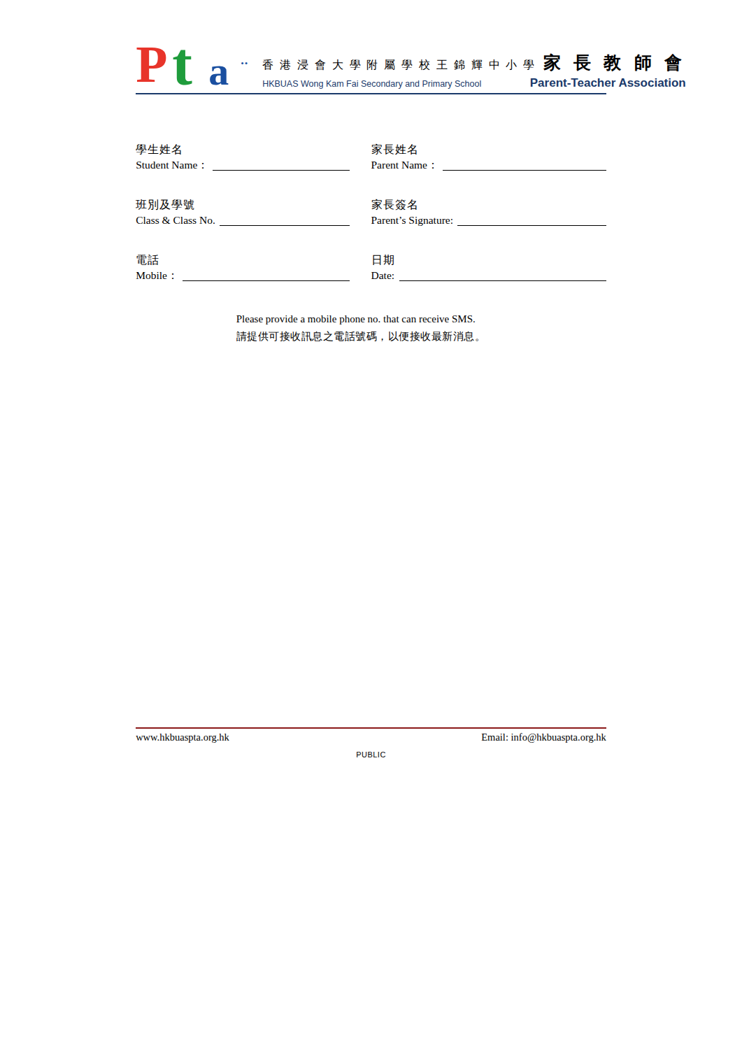P t a ••
香 港 浸 會 大 學 附 屬 學 校 王 錦 輝 中 小 學 家 長 教 師 會
HKBUAS Wong Kam Fai Secondary and Primary School Parent-Teacher Association
學生姓名 Student Name：
家長姓名 Parent Name：
班別及學號 Class & Class No.
家長簽名 Parent’s Signature:
電話 Mobile：
日期 Date:
Please provide a mobile phone no. that can receive SMS.
請提供可接收訊息之電話號碼，以便接收最新消息。
www.hkbuaspta.org.hk Email: info@hkbuaspta.org.hk
PUBLIC